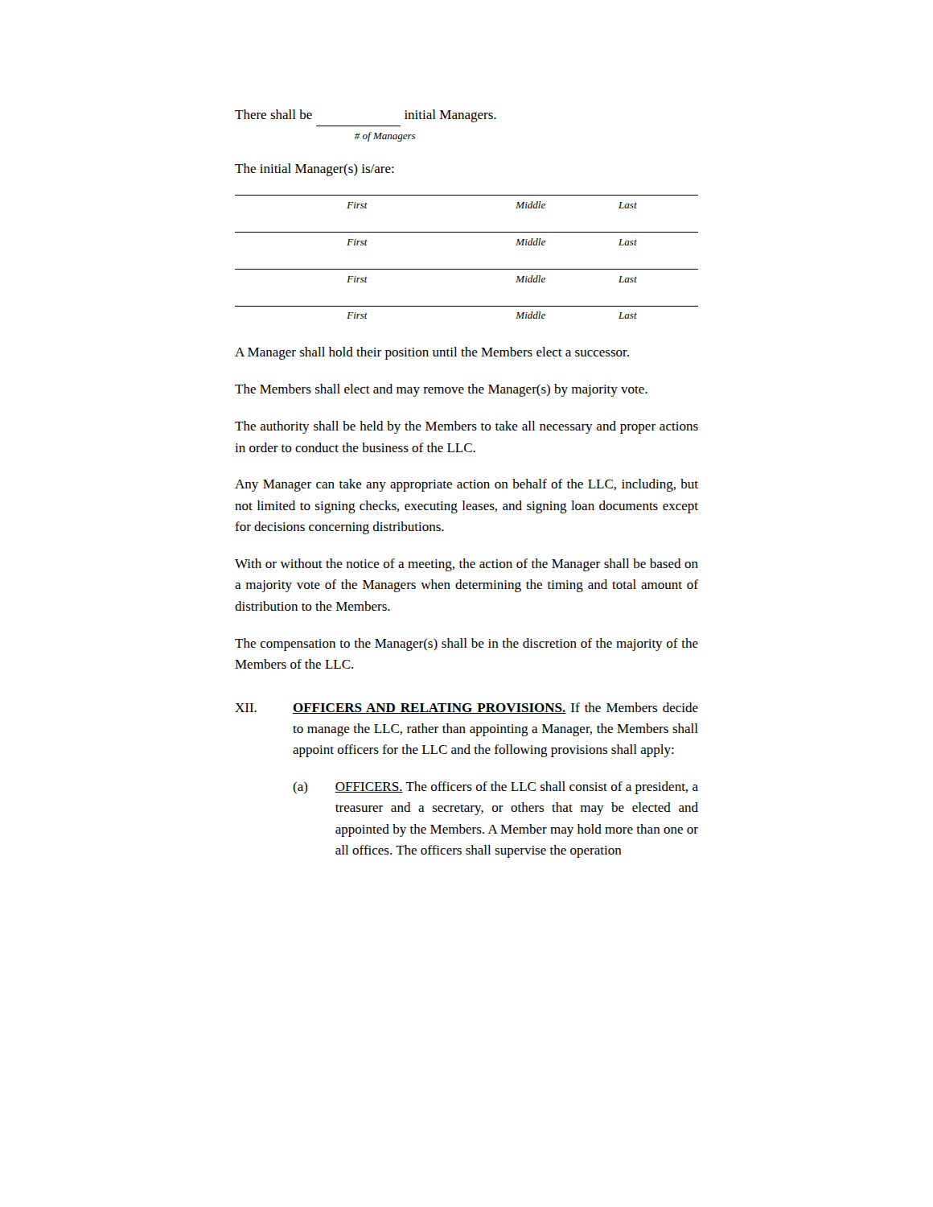There shall be initial Managers.
# of Managers
The initial Manager(s) is/are:
First Middle Last
First Middle Last
First Middle Last
First Middle Last
A Manager shall hold their position until the Members elect a successor.
The Members shall elect and may remove the Manager(s) by majority vote.
The authority shall be held by the Members to take all necessary and proper actions in order to conduct the business of the LLC.
Any Manager can take any appropriate action on behalf of the LLC, including, but not limited to signing checks, executing leases, and signing loan documents except for decisions concerning distributions.
With or without the notice of a meeting, the action of the Manager shall be based on a majority vote of the Managers when determining the timing and total amount of distribution to the Members.
The compensation to the Manager(s) shall be in the discretion of the majority of the Members of the LLC.
XII.
OFFICERS AND RELATING PROVISIONS. If the Members decide to manage the LLC, rather than appointing a Manager, the Members shall appoint officers for the LLC and the following provisions shall apply:
(a)
OFFICERS. The officers of the LLC shall consist of a president, a treasurer and a secretary, or others that may be elected and appointed by the Members. A Member may hold more than one or all offices. The officers shall supervise the operation